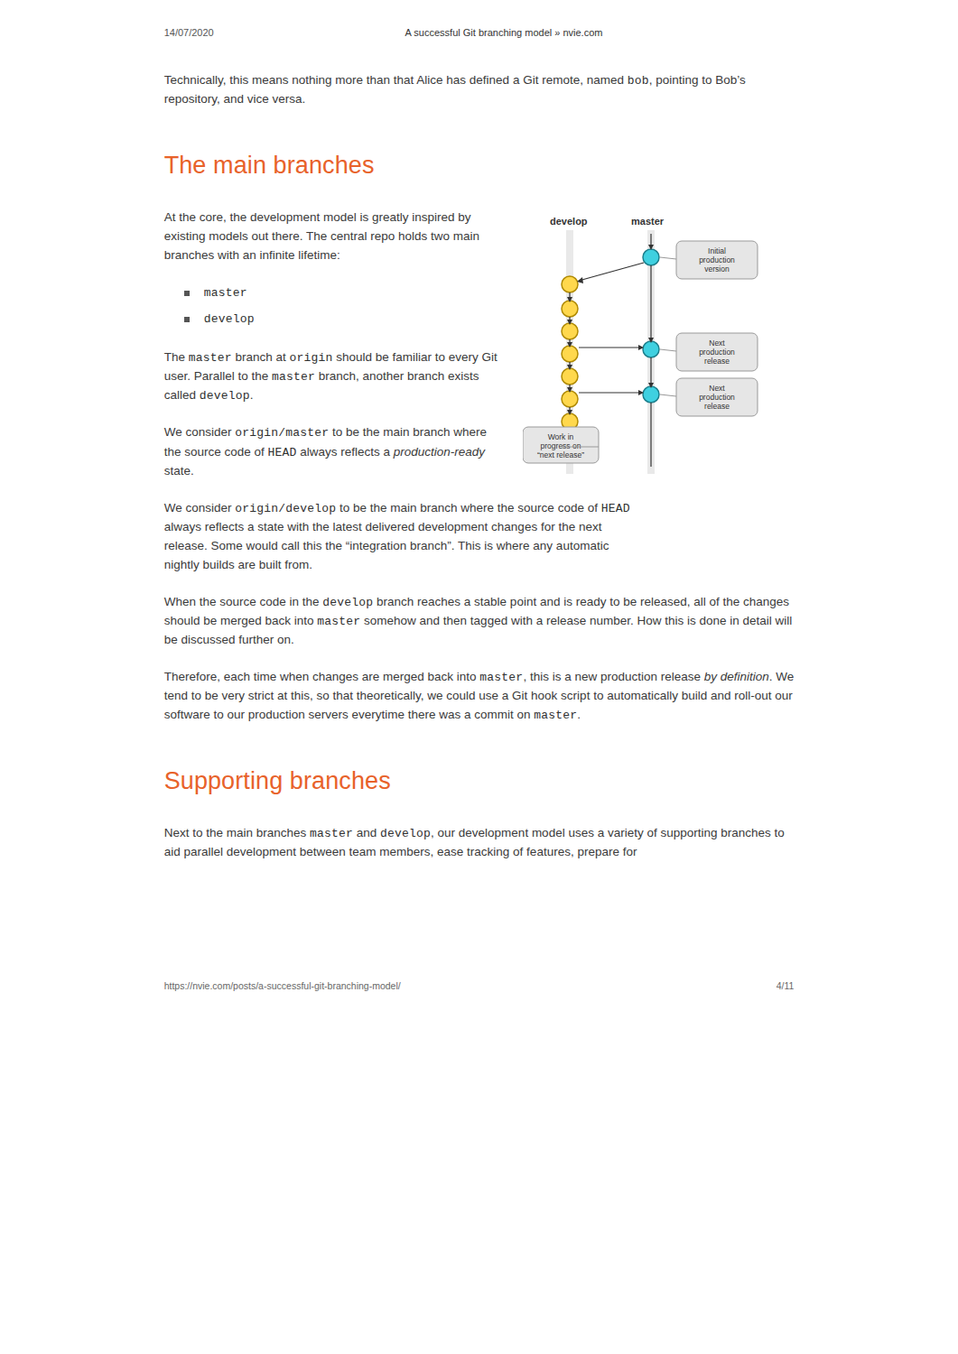14/07/2020 A successful Git branching model » nvie.com
Technically, this means nothing more than that Alice has defined a Git remote, named bob, pointing to Bob’s repository, and vice versa.
The main branches
develop master Initial production version Next production release Next production release Work in progress on “next release”
At the core, the development model is greatly inspired by existing models out there. The central repo holds two main branches with an infinite lifetime:
master
develop
The master branch at origin should be familiar to every Git user. Parallel to the master branch, another branch exists called develop.
We consider origin/master to be the main branch where the source code of HEAD always reflects a production-ready state.
We consider origin/develop to be the main branch where the source code of HEAD always reflects a state with the latest delivered development changes for the next release. Some would call this the “integration branch”. This is where any automatic nightly builds are built from.
When the source code in the develop branch reaches a stable point and is ready to be released, all of the changes should be merged back into master somehow and then tagged with a release number. How this is done in detail will be discussed further on.
Therefore, each time when changes are merged back into master, this is a new production release by definition. We tend to be very strict at this, so that theoretically, we could use a Git hook script to automatically build and roll-out our software to our production servers everytime there was a commit on master.
Supporting branches
Next to the main branches master and develop, our development model uses a variety of supporting branches to aid parallel development between team members, ease tracking of features, prepare for
https://nvie.com/posts/a-successful-git-branching-model/ 4/11